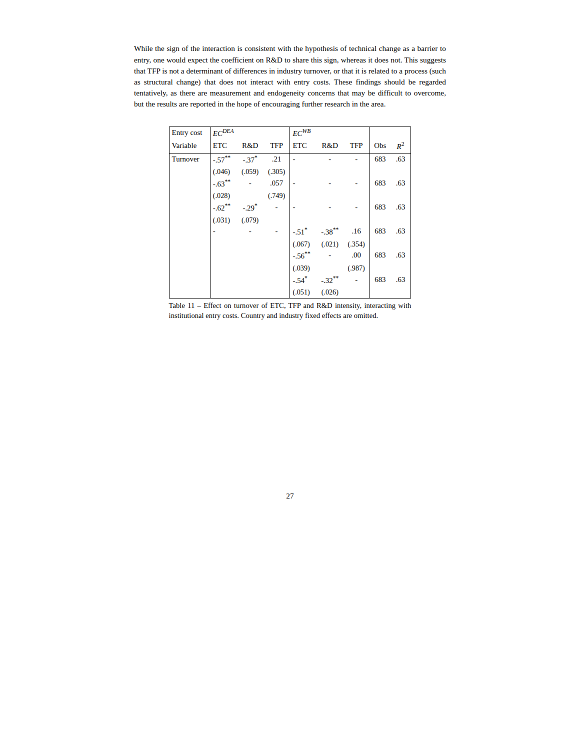While the sign of the interaction is consistent with the hypothesis of technical change as a barrier to entry, one would expect the coefficient on R&D to share this sign, whereas it does not. This suggests that TFP is not a determinant of differences in industry turnover, or that it is related to a process (such as structural change) that does not interact with entry costs. These findings should be regarded tentatively, as there are measurement and endogeneity concerns that may be difficult to overcome, but the results are reported in the hope of encouraging further research in the area.
| Entry cost | EC DEA | EC WB | | |
| Variable | ETC | R&D | TFP | ETC | R&D | TFP | Obs | R 2 |
| Turnover | -.57 ** | -.37 * | .21 | - | - | - | 683 | .63 |
| | (.046) | (.059) | (.305) | | | | | |
| | -.63 ** | - | .057 | - | - | - | 683 | .63 |
| | (.028) | | (.749) | | | | | |
| | -.62 ** | -.29 * | - | - | - | - | 683 | .63 |
| | (.031) | (.079) | | | | | | |
| | - | - | - | -.51 * | -.38 ** | .16 | 683 | .63 |
| | | | | (.067) | (.021) | (.354) | | |
| | | | | -.56 ** | - | .00 | 683 | .63 |
| | | | | (.039) | | (.987) | | |
| | | | | -.54 * | -.32 ** | - | 683 | .63 |
| | | | | (.051) | (.026) | | | |
Table 11 – Effect on turnover of ETC, TFP and R&D intensity, interacting with institutional entry costs. Country and industry fixed effects are omitted.
27